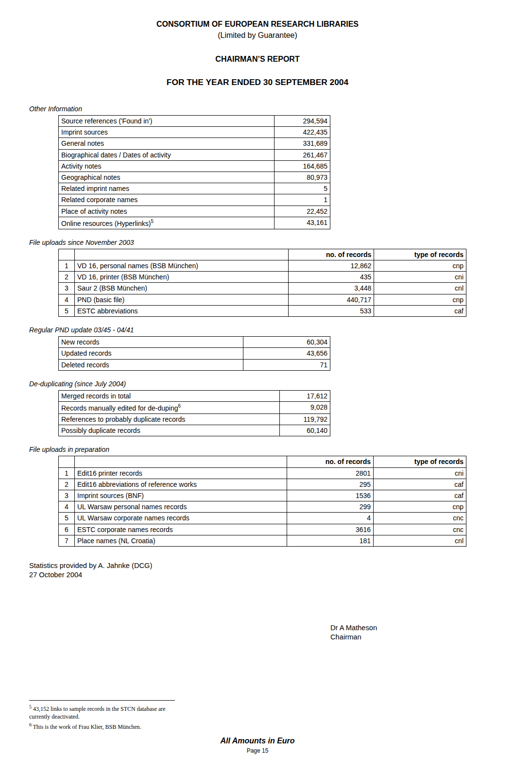CONSORTIUM OF EUROPEAN RESEARCH LIBRARIES
(Limited by Guarantee)
CHAIRMAN’S REPORT
FOR THE YEAR ENDED 30 SEPTEMBER 2004
Other Information
| Source references ('Found in') | 294,594 |
| Imprint sources | 422,435 |
| General notes | 331,689 |
| Biographical dates / Dates of activity | 261,467 |
| Activity notes | 164,685 |
| Geographical notes | 80,973 |
| Related imprint names | 5 |
| Related corporate names | 1 |
| Place of activity notes | 22,452 |
| Online resources (Hyperlinks) 5 | 43,161 |
File uploads since November 2003
| | | no. of records | type of records |
| 1 | VD 16, personal names (BSB München) | 12,862 | cnp |
| 2 | VD 16, printer (BSB München) | 435 | cni |
| 3 | Saur 2 (BSB München) | 3,448 | cnl |
| 4 | PND (basic file) | 440,717 | cnp |
| 5 | ESTC abbreviations | 533 | caf |
Regular PND update 03/45 - 04/41
| New records | 60,304 |
| Updated records | 43,656 |
| Deleted records | 71 |
De-duplicating (since July 2004)
| Merged records in total | 17,612 |
| Records manually edited for de-duping 6 | 9,028 |
| References to probably duplicate records | 119,792 |
| Possibly duplicate records | 60,140 |
File uploads in preparation
| | | no. of records | type of records |
| 1 | Edit16 printer records | 2801 | cni |
| 2 | Edit16 abbreviations of reference works | 295 | caf |
| 3 | Imprint sources (BNF) | 1536 | caf |
| 4 | UL Warsaw personal names records | 299 | cnp |
| 5 | UL Warsaw corporate names records | 4 | cnc |
| 6 | ESTC corporate names records | 3616 | cnc |
| 7 | Place names (NL Croatia) | 181 | cnl |
Statistics provided by A. Jahnke (DCG)
27 October 2004
Dr A Matheson
Chairman
5 43,152 links to sample records in the STCN database are currently deactivated.
6 This is the work of Frau Klier, BSB München.
All Amounts in Euro
Page 15